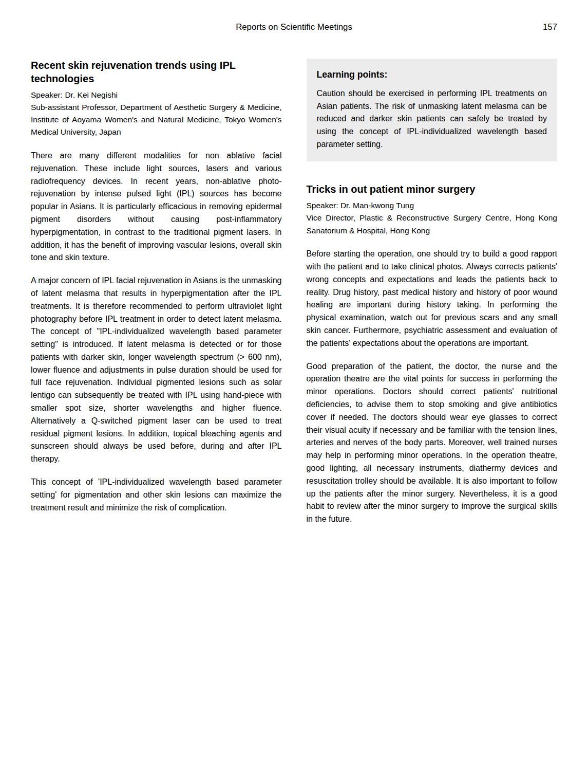Reports on Scientific Meetings 157
Recent skin rejuvenation trends using IPL technologies
Speaker: Dr. Kei Negishi
Sub-assistant Professor, Department of Aesthetic Surgery & Medicine, Institute of Aoyama Women's and Natural Medicine, Tokyo Women's Medical University, Japan
There are many different modalities for non ablative facial rejuvenation. These include light sources, lasers and various radiofrequency devices. In recent years, non-ablative photo-rejuvenation by intense pulsed light (IPL) sources has become popular in Asians. It is particularly efficacious in removing epidermal pigment disorders without causing post-inflammatory hyperpigmentation, in contrast to the traditional pigment lasers. In addition, it has the benefit of improving vascular lesions, overall skin tone and skin texture.
A major concern of IPL facial rejuvenation in Asians is the unmasking of latent melasma that results in hyperpigmentation after the IPL treatments. It is therefore recommended to perform ultraviolet light photography before IPL treatment in order to detect latent melasma. The concept of "IPL-individualized wavelength based parameter setting" is introduced. If latent melasma is detected or for those patients with darker skin, longer wavelength spectrum (> 600 nm), lower fluence and adjustments in pulse duration should be used for full face rejuvenation. Individual pigmented lesions such as solar lentigo can subsequently be treated with IPL using hand-piece with smaller spot size, shorter wavelengths and higher fluence. Alternatively a Q-switched pigment laser can be used to treat residual pigment lesions. In addition, topical bleaching agents and sunscreen should always be used before, during and after IPL therapy.
This concept of 'IPL-individualized wavelength based parameter setting' for pigmentation and other skin lesions can maximize the treatment result and minimize the risk of complication.
Learning points:
Caution should be exercised in performing IPL treatments on Asian patients. The risk of unmasking latent melasma can be reduced and darker skin patients can safely be treated by using the concept of IPL-individualized wavelength based parameter setting.
Tricks in out patient minor surgery
Speaker: Dr. Man-kwong Tung
Vice Director, Plastic & Reconstructive Surgery Centre, Hong Kong Sanatorium & Hospital, Hong Kong
Before starting the operation, one should try to build a good rapport with the patient and to take clinical photos. Always corrects patients' wrong concepts and expectations and leads the patients back to reality. Drug history, past medical history and history of poor wound healing are important during history taking. In performing the physical examination, watch out for previous scars and any small skin cancer. Furthermore, psychiatric assessment and evaluation of the patients' expectations about the operations are important.
Good preparation of the patient, the doctor, the nurse and the operation theatre are the vital points for success in performing the minor operations. Doctors should correct patients' nutritional deficiencies, to advise them to stop smoking and give antibiotics cover if needed. The doctors should wear eye glasses to correct their visual acuity if necessary and be familiar with the tension lines, arteries and nerves of the body parts. Moreover, well trained nurses may help in performing minor operations. In the operation theatre, good lighting, all necessary instruments, diathermy devices and resuscitation trolley should be available. It is also important to follow up the patients after the minor surgery. Nevertheless, it is a good habit to review after the minor surgery to improve the surgical skills in the future.